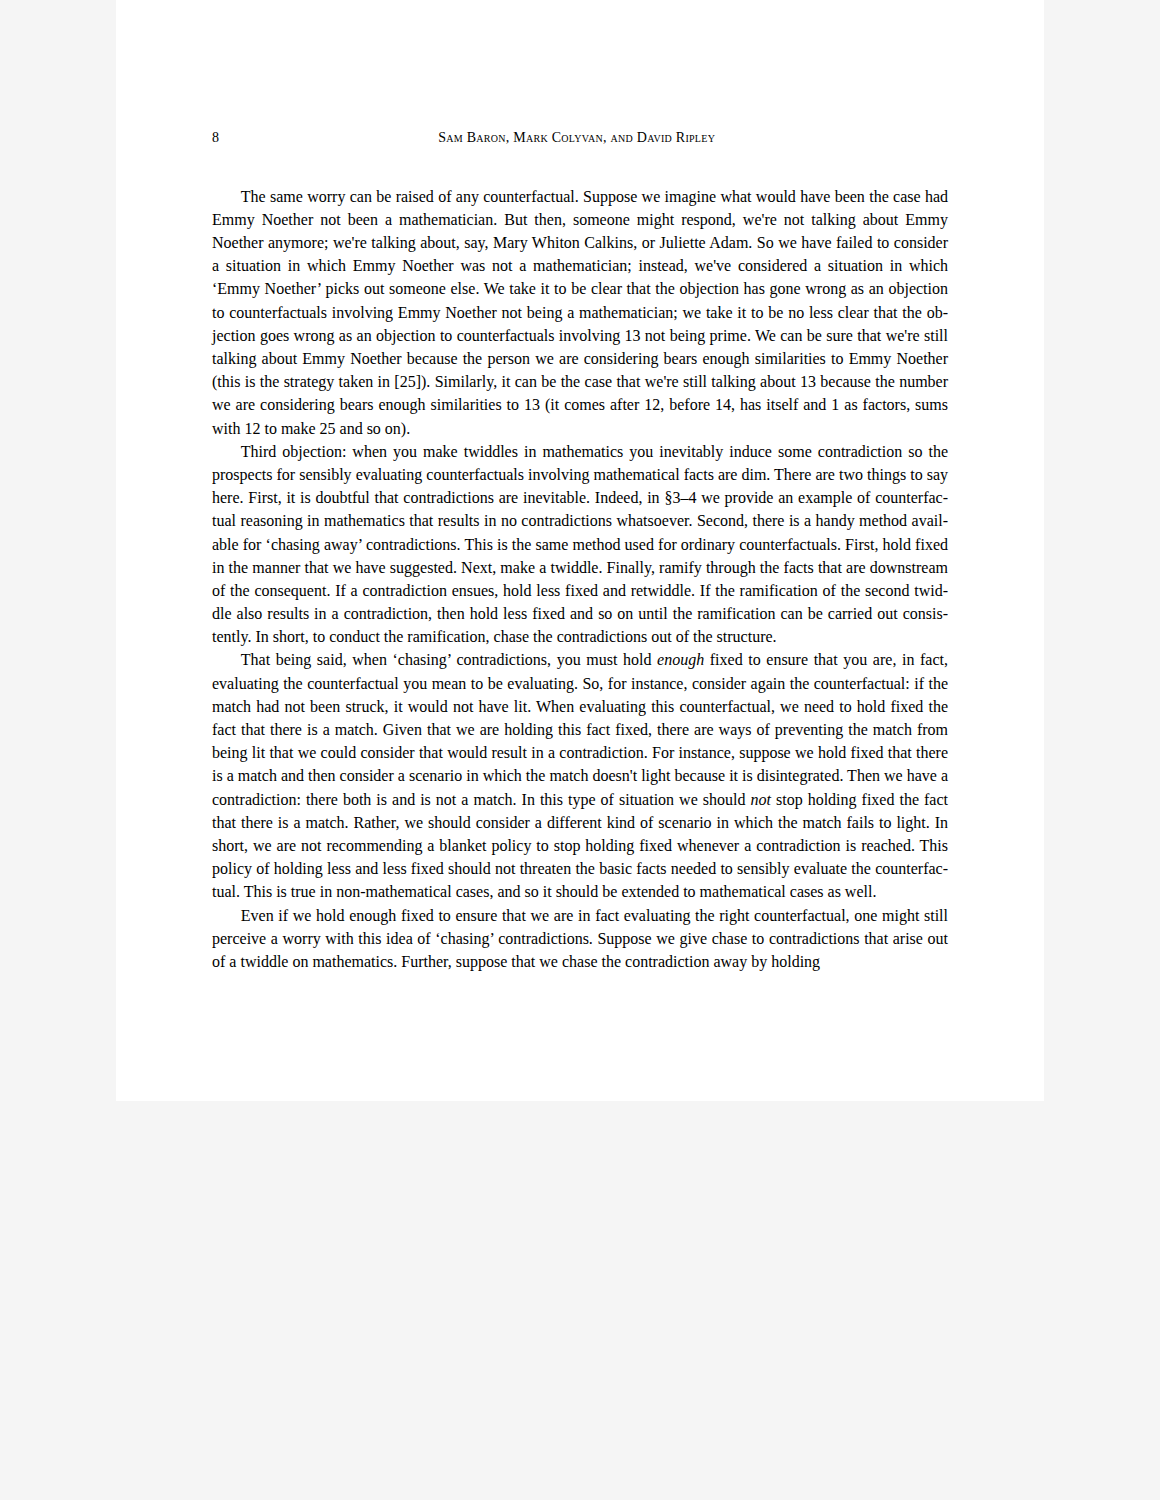8 Sam Baron, Mark Colyvan, and David Ripley
The same worry can be raised of any counterfactual. Suppose we imagine what would have been the case had Emmy Noether not been a mathematician. But then, someone might respond, we're not talking about Emmy Noether anymore; we're talking about, say, Mary Whiton Calkins, or Juliette Adam. So we have failed to consider a situation in which Emmy Noether was not a mathematician; instead, we've considered a situation in which ‘Emmy Noether’ picks out someone else. We take it to be clear that the objection has gone wrong as an objection to counterfactuals involving Emmy Noether not being a mathematician; we take it to be no less clear that the objection goes wrong as an objection to counterfactuals involving 13 not being prime. We can be sure that we're still talking about Emmy Noether because the person we are considering bears enough similarities to Emmy Noether (this is the strategy taken in [25]). Similarly, it can be the case that we're still talking about 13 because the number we are considering bears enough similarities to 13 (it comes after 12, before 14, has itself and 1 as factors, sums with 12 to make 25 and so on).
Third objection: when you make twiddles in mathematics you inevitably induce some contradiction so the prospects for sensibly evaluating counterfactuals involving mathematical facts are dim. There are two things to say here. First, it is doubtful that contradictions are inevitable. Indeed, in §3–4 we provide an example of counterfactual reasoning in mathematics that results in no contradictions whatsoever. Second, there is a handy method available for ‘chasing away’ contradictions. This is the same method used for ordinary counterfactuals. First, hold fixed in the manner that we have suggested. Next, make a twiddle. Finally, ramify through the facts that are downstream of the consequent. If a contradiction ensues, hold less fixed and retwiddle. If the ramification of the second twiddle also results in a contradiction, then hold less fixed and so on until the ramification can be carried out consistently. In short, to conduct the ramification, chase the contradictions out of the structure.
That being said, when ‘chasing’ contradictions, you must hold enough fixed to ensure that you are, in fact, evaluating the counterfactual you mean to be evaluating. So, for instance, consider again the counterfactual: if the match had not been struck, it would not have lit. When evaluating this counterfactual, we need to hold fixed the fact that there is a match. Given that we are holding this fact fixed, there are ways of preventing the match from being lit that we could consider that would result in a contradiction. For instance, suppose we hold fixed that there is a match and then consider a scenario in which the match doesn't light because it is disintegrated. Then we have a contradiction: there both is and is not a match. In this type of situation we should not stop holding fixed the fact that there is a match. Rather, we should consider a different kind of scenario in which the match fails to light. In short, we are not recommending a blanket policy to stop holding fixed whenever a contradiction is reached. This policy of holding less and less fixed should not threaten the basic facts needed to sensibly evaluate the counterfactual. This is true in non-mathematical cases, and so it should be extended to mathematical cases as well.
Even if we hold enough fixed to ensure that we are in fact evaluating the right counterfactual, one might still perceive a worry with this idea of ‘chasing’ contradictions. Suppose we give chase to contradictions that arise out of a twiddle on mathematics. Further, suppose that we chase the contradiction away by holding